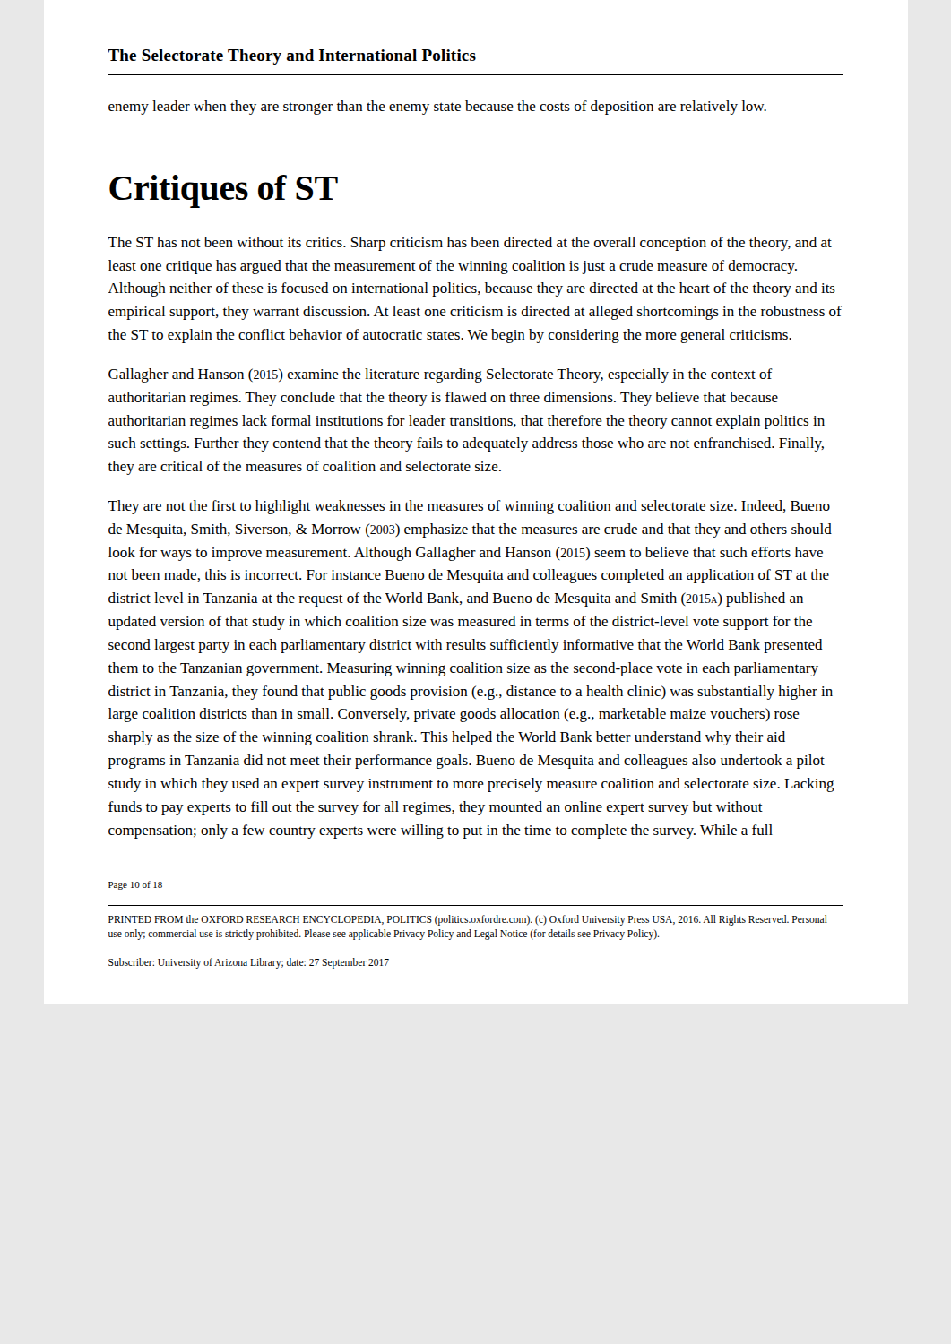The Selectorate Theory and International Politics
enemy leader when they are stronger than the enemy state because the costs of deposition are relatively low.
Critiques of ST
The ST has not been without its critics. Sharp criticism has been directed at the overall conception of the theory, and at least one critique has argued that the measurement of the winning coalition is just a crude measure of democracy. Although neither of these is focused on international politics, because they are directed at the heart of the theory and its empirical support, they warrant discussion. At least one criticism is directed at alleged shortcomings in the robustness of the ST to explain the conflict behavior of autocratic states. We begin by considering the more general criticisms.
Gallagher and Hanson (2015) examine the literature regarding Selectorate Theory, especially in the context of authoritarian regimes. They conclude that the theory is flawed on three dimensions. They believe that because authoritarian regimes lack formal institutions for leader transitions, that therefore the theory cannot explain politics in such settings. Further they contend that the theory fails to adequately address those who are not enfranchised. Finally, they are critical of the measures of coalition and selectorate size.
They are not the first to highlight weaknesses in the measures of winning coalition and selectorate size. Indeed, Bueno de Mesquita, Smith, Siverson, & Morrow (2003) emphasize that the measures are crude and that they and others should look for ways to improve measurement. Although Gallagher and Hanson (2015) seem to believe that such efforts have not been made, this is incorrect. For instance Bueno de Mesquita and colleagues completed an application of ST at the district level in Tanzania at the request of the World Bank, and Bueno de Mesquita and Smith (2015a) published an updated version of that study in which coalition size was measured in terms of the district-level vote support for the second largest party in each parliamentary district with results sufficiently informative that the World Bank presented them to the Tanzanian government. Measuring winning coalition size as the second-place vote in each parliamentary district in Tanzania, they found that public goods provision (e.g., distance to a health clinic) was substantially higher in large coalition districts than in small. Conversely, private goods allocation (e.g., marketable maize vouchers) rose sharply as the size of the winning coalition shrank. This helped the World Bank better understand why their aid programs in Tanzania did not meet their performance goals. Bueno de Mesquita and colleagues also undertook a pilot study in which they used an expert survey instrument to more precisely measure coalition and selectorate size. Lacking funds to pay experts to fill out the survey for all regimes, they mounted an online expert survey but without compensation; only a few country experts were willing to put in the time to complete the survey. While a full
Page 10 of 18
PRINTED FROM the OXFORD RESEARCH ENCYCLOPEDIA, POLITICS (politics.oxfordre.com). (c) Oxford University Press USA, 2016. All Rights Reserved. Personal use only; commercial use is strictly prohibited. Please see applicable Privacy Policy and Legal Notice (for details see Privacy Policy).
Subscriber: University of Arizona Library; date: 27 September 2017